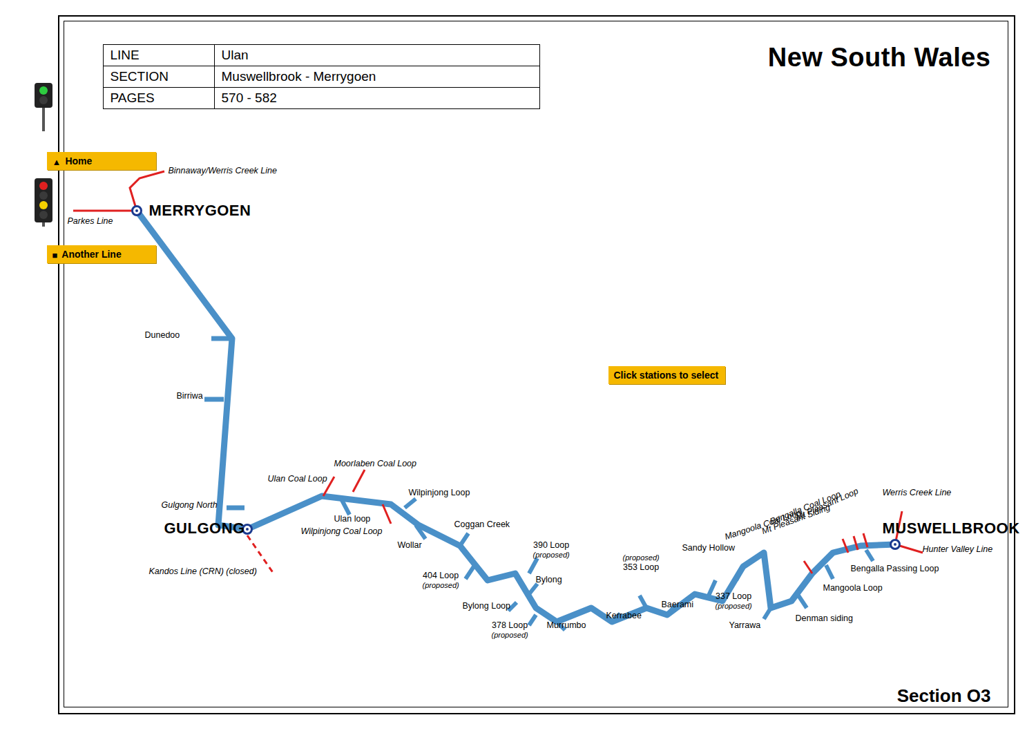| LINE | Ulan |
| SECTION | Muswellbrook - Merrygoen |
| PAGES | 570 - 582 |
New South Wales
Section O3
▲Home
■Another Line
Click stations to select
MERRYGOEN
GULGONG
MUSWELLBROOK
Binnaway/Werris Creek Line
Parkes Line
Kandos Line (CRN) (closed)
Werris Creek Line
Hunter Valley Line
Dunedoo
Birriwa
Gulgong North
Ulan Coal Loop
Moorlaben Coal Loop
Ulan loop
Wilpinjong Coal Loop
Wilpinjong Loop
Wollar
Coggan Creek
390 Loop
(proposed)
Bylong
404 Loop
(proposed)
Bylong Loop
378 Loop
(proposed)
Murrumbo
Kerrabee
Baerami
(proposed)
353 Loop
Sandy Hollow
337 Loop
(proposed)
Yarrawa
Denman siding
Mangoola Loop
Bengalla Passing Loop
Mangoola Coal Loop
Mt Pleasant Siding
Bengalla Coal Loop
Mt Pleasant Loop